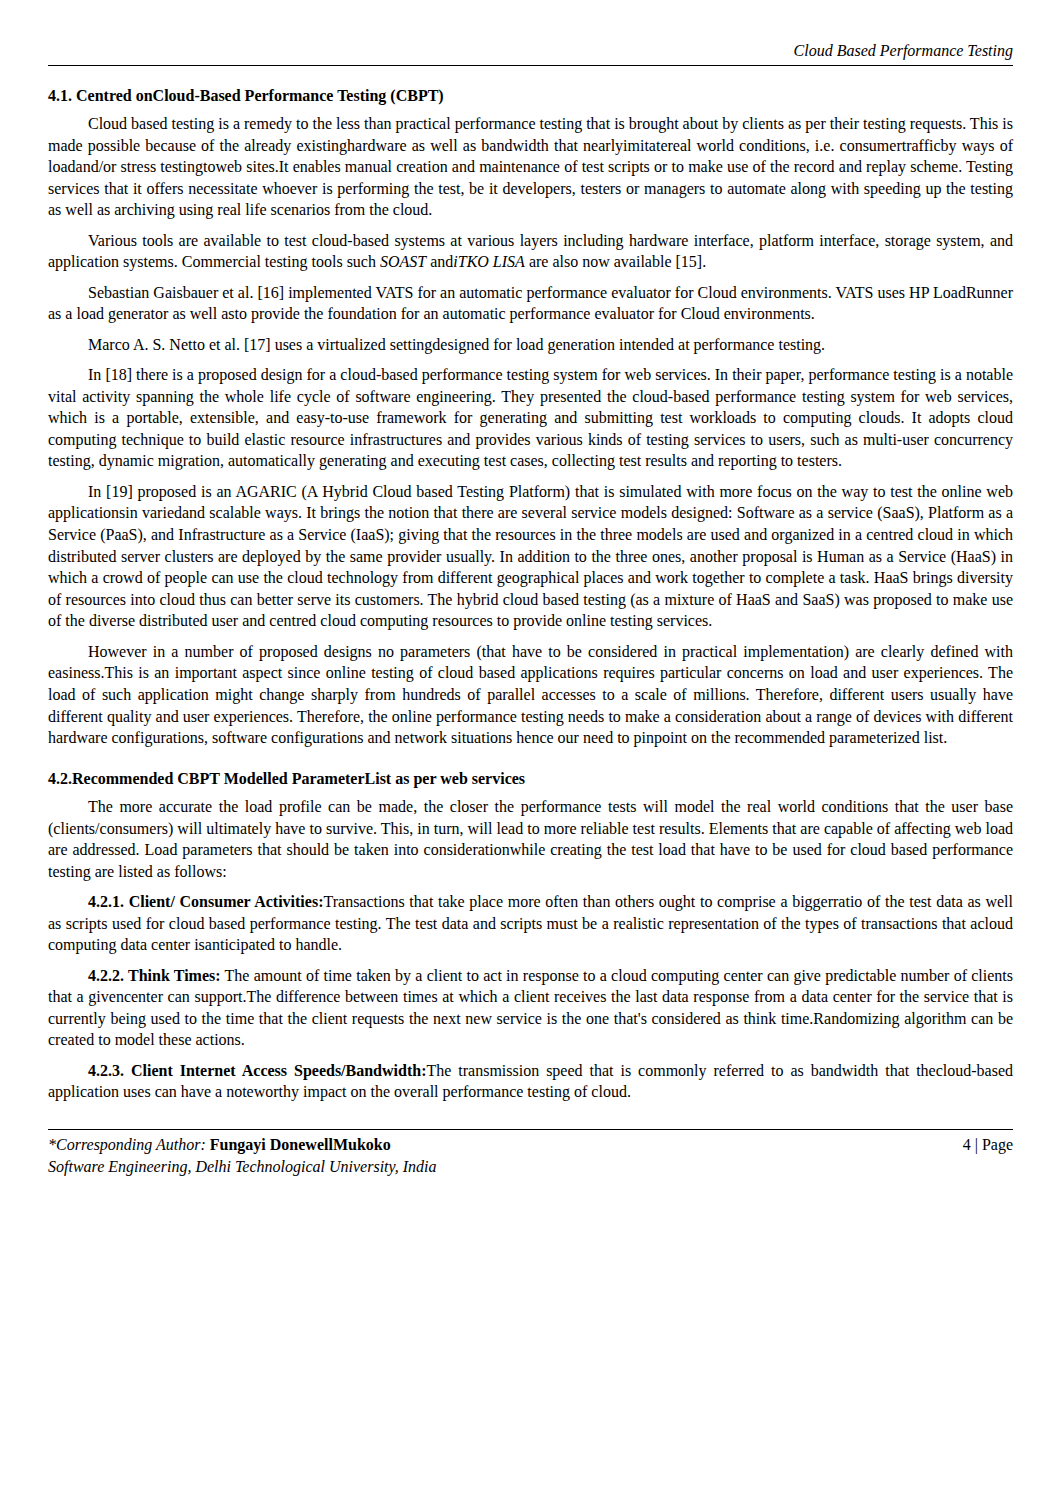Cloud Based Performance Testing
4.1. Centred onCloud-Based Performance Testing (CBPT)
Cloud based testing is a remedy to the less than practical performance testing that is brought about by clients as per their testing requests. This is made possible because of the already existinghardware as well as bandwidth that nearlyimitatereal world conditions, i.e. consumertrafficby ways of loadand/or stress testingtoweb sites.It enables manual creation and maintenance of test scripts or to make use of the record and replay scheme. Testing services that it offers necessitate whoever is performing the test, be it developers, testers or managers to automate along with speeding up the testing as well as archiving using real life scenarios from the cloud.
Various tools are available to test cloud-based systems at various layers including hardware interface, platform interface, storage system, and application systems. Commercial testing tools such SOAST andiTKO LISA are also now available [15].
Sebastian Gaisbauer et al. [16] implemented VATS for an automatic performance evaluator for Cloud environments. VATS uses HP LoadRunner as a load generator as well asto provide the foundation for an automatic performance evaluator for Cloud environments.
Marco A. S. Netto et al. [17] uses a virtualized settingdesigned for load generation intended at performance testing.
In [18] there is a proposed design for a cloud-based performance testing system for web services. In their paper, performance testing is a notable vital activity spanning the whole life cycle of software engineering. They presented the cloud-based performance testing system for web services, which is a portable, extensible, and easy-to-use framework for generating and submitting test workloads to computing clouds. It adopts cloud computing technique to build elastic resource infrastructures and provides various kinds of testing services to users, such as multi-user concurrency testing, dynamic migration, automatically generating and executing test cases, collecting test results and reporting to testers.
In [19] proposed is an AGARIC (A Hybrid Cloud based Testing Platform) that is simulated with more focus on the way to test the online web applicationsin variedand scalable ways. It brings the notion that there are several service models designed: Software as a service (SaaS), Platform as a Service (PaaS), and Infrastructure as a Service (IaaS); giving that the resources in the three models are used and organized in a centred cloud in which distributed server clusters are deployed by the same provider usually. In addition to the three ones, another proposal is Human as a Service (HaaS) in which a crowd of people can use the cloud technology from different geographical places and work together to complete a task. HaaS brings diversity of resources into cloud thus can better serve its customers. The hybrid cloud based testing (as a mixture of HaaS and SaaS) was proposed to make use of the diverse distributed user and centred cloud computing resources to provide online testing services.
However in a number of proposed designs no parameters (that have to be considered in practical implementation) are clearly defined with easiness.This is an important aspect since online testing of cloud based applications requires particular concerns on load and user experiences. The load of such application might change sharply from hundreds of parallel accesses to a scale of millions. Therefore, different users usually have different quality and user experiences. Therefore, the online performance testing needs to make a consideration about a range of devices with different hardware configurations, software configurations and network situations hence our need to pinpoint on the recommended parameterized list.
4.2.Recommended CBPT Modelled ParameterList as per web services
The more accurate the load profile can be made, the closer the performance tests will model the real world conditions that the user base (clients/consumers) will ultimately have to survive. This, in turn, will lead to more reliable test results. Elements that are capable of affecting web load are addressed. Load parameters that should be taken into considerationwhile creating the test load that have to be used for cloud based performance testing are listed as follows:
4.2.1. Client/ Consumer Activities: Transactions that take place more often than others ought to comprise a biggerratio of the test data as well as scripts used for cloud based performance testing. The test data and scripts must be a realistic representation of the types of transactions that acloud computing data center isanticipated to handle.
4.2.2. Think Times: The amount of time taken by a client to act in response to a cloud computing center can give predictable number of clients that a givencenter can support.The difference between times at which a client receives the last data response from a data center for the service that is currently being used to the time that the client requests the next new service is the one that's considered as think time.Randomizing algorithm can be created to model these actions.
4.2.3. Client Internet Access Speeds/Bandwidth: The transmission speed that is commonly referred to as bandwidth that thecloud-based application uses can have a noteworthy impact on the overall performance testing of cloud.
*Corresponding Author: Fungayi DonewellMukoko
Software Engineering, Delhi Technological University, India
4 | Page